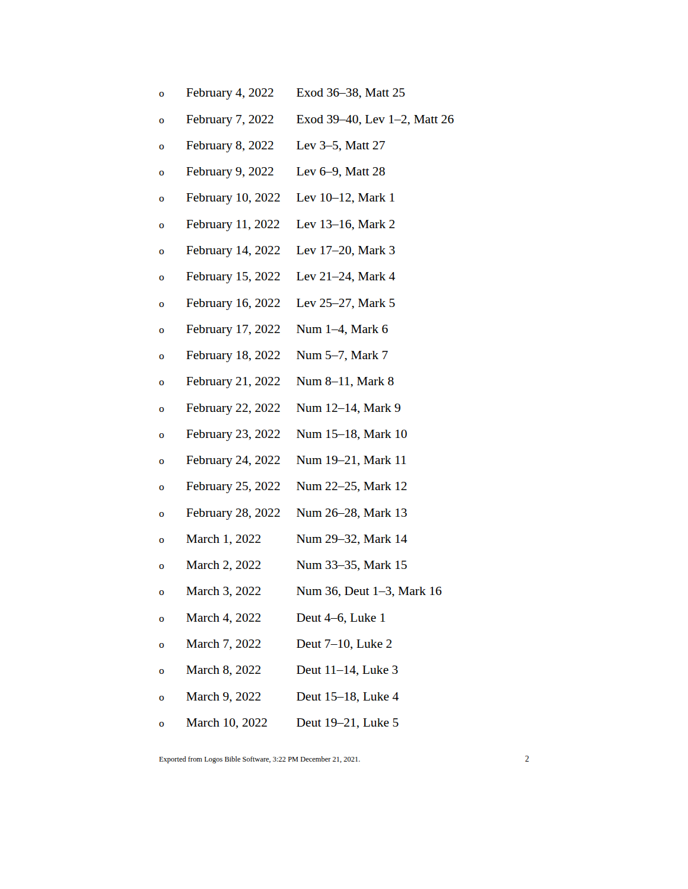oFebruary 4, 2022 Exod 36–38, Matt 25
oFebruary 7, 2022 Exod 39–40, Lev 1–2, Matt 26
oFebruary 8, 2022 Lev 3–5, Matt 27
oFebruary 9, 2022 Lev 6–9, Matt 28
oFebruary 10, 2022 Lev 10–12, Mark 1
oFebruary 11, 2022 Lev 13–16, Mark 2
oFebruary 14, 2022 Lev 17–20, Mark 3
oFebruary 15, 2022 Lev 21–24, Mark 4
oFebruary 16, 2022 Lev 25–27, Mark 5
oFebruary 17, 2022 Num 1–4, Mark 6
oFebruary 18, 2022 Num 5–7, Mark 7
oFebruary 21, 2022 Num 8–11, Mark 8
oFebruary 22, 2022 Num 12–14, Mark 9
oFebruary 23, 2022 Num 15–18, Mark 10
oFebruary 24, 2022 Num 19–21, Mark 11
oFebruary 25, 2022 Num 22–25, Mark 12
oFebruary 28, 2022 Num 26–28, Mark 13
oMarch 1, 2022 Num 29–32, Mark 14
oMarch 2, 2022 Num 33–35, Mark 15
oMarch 3, 2022 Num 36, Deut 1–3, Mark 16
oMarch 4, 2022 Deut 4–6, Luke 1
oMarch 7, 2022 Deut 7–10, Luke 2
oMarch 8, 2022 Deut 11–14, Luke 3
oMarch 9, 2022 Deut 15–18, Luke 4
oMarch 10, 2022 Deut 19–21, Luke 5
Exported from Logos Bible Software, 3:22 PM December 21, 2021. 2